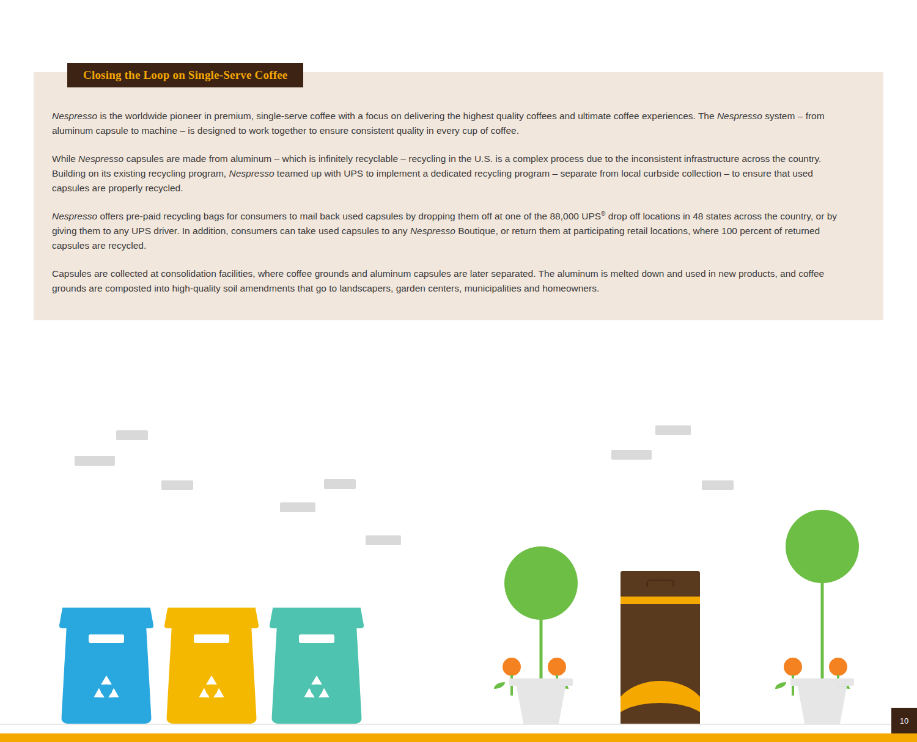Closing the Loop on Single-Serve Coffee
Nespresso is the worldwide pioneer in premium, single-serve coffee with a focus on delivering the highest quality coffees and ultimate coffee experiences. The Nespresso system – from aluminum capsule to machine – is designed to work together to ensure consistent quality in every cup of coffee.
While Nespresso capsules are made from aluminum – which is infinitely recyclable – recycling in the U.S. is a complex process due to the inconsistent infrastructure across the country. Building on its existing recycling program, Nespresso teamed up with UPS to implement a dedicated recycling program – separate from local curbside collection – to ensure that used capsules are properly recycled.
Nespresso offers pre-paid recycling bags for consumers to mail back used capsules by dropping them off at one of the 88,000 UPS® drop off locations in 48 states across the country, or by giving them to any UPS driver. In addition, consumers can take used capsules to any Nespresso Boutique, or return them at participating retail locations, where 100 percent of returned capsules are recycled.
Capsules are collected at consolidation facilities, where coffee grounds and aluminum capsules are later separated. The aluminum is melted down and used in new products, and coffee grounds are composted into high-quality soil amendments that go to landscapers, garden centers, municipalities and homeowners.
10